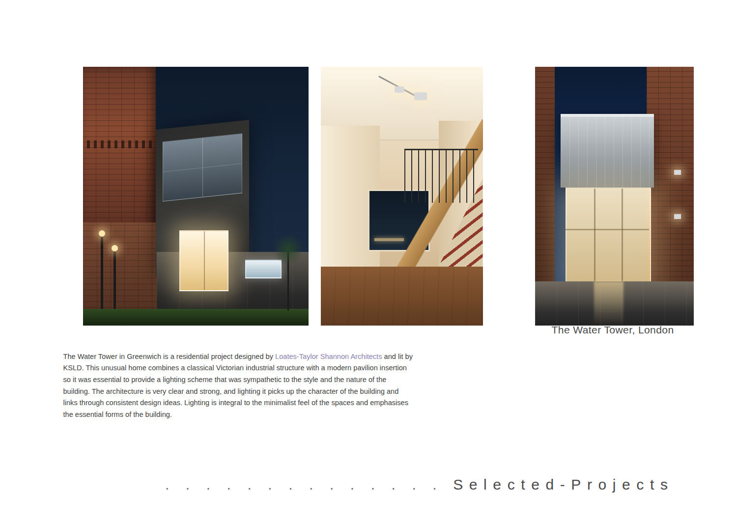The Water Tower, London
The Water Tower in Greenwich is a residential project designed by Loates-Taylor Shannon Architects and lit by KSLD. This unusual home combines a classical Victorian industrial structure with a modern pavilion insertion so it was essential to provide a lighting scheme that was sympathetic to the style and the nature of the building. The architecture is very clear and strong, and lighting it picks up the character of the building and links through consistent design ideas. Lighting is integral to the minimalist feel of the spaces and emphasises the essential forms of the building.
. . . . . . . . . . . . . . Selected-Projects